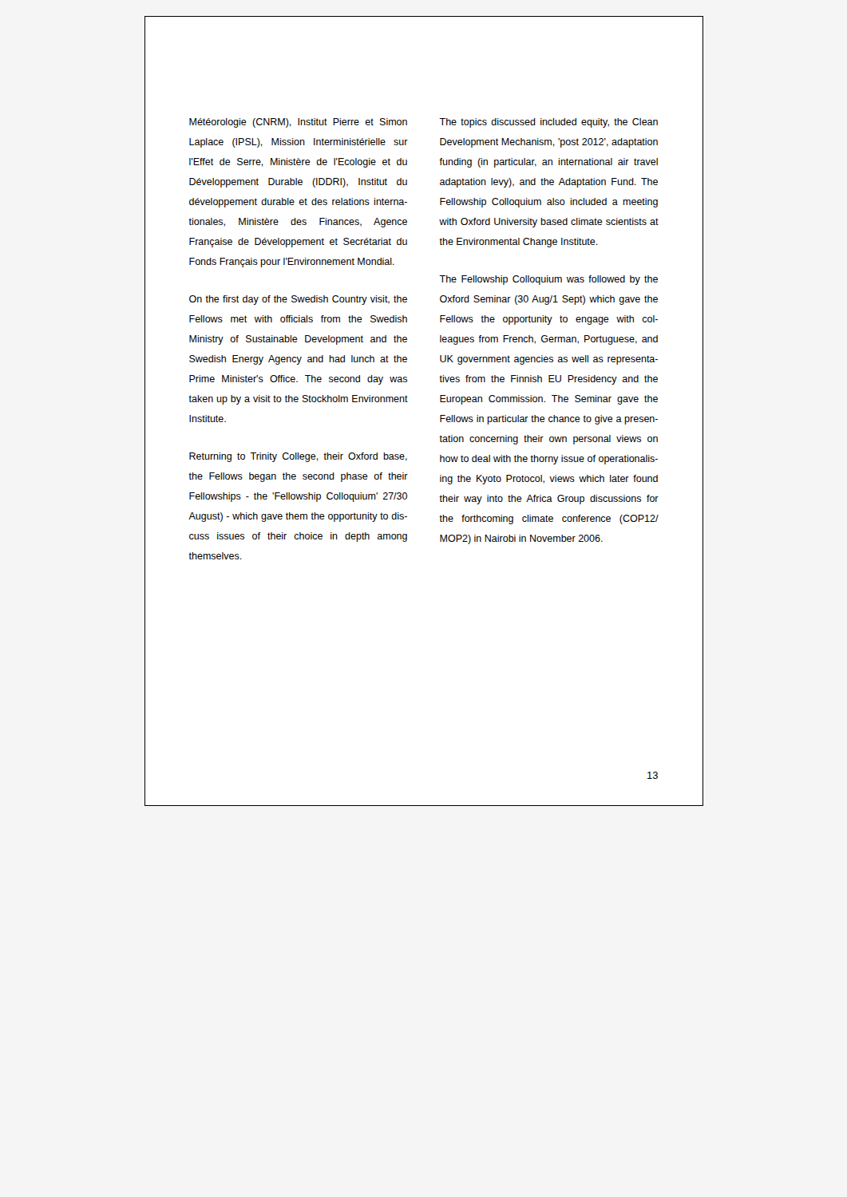Météorologie (CNRM), Institut Pierre et Simon Laplace (IPSL), Mission Interministérielle sur l'Effet de Serre, Ministère de l'Ecologie et du Développement Durable (IDDRI), Institut du développement durable et des relations internationales, Ministère des Finances, Agence Française de Développement et Secrétariat du Fonds Français pour l'Environnement Mondial.
On the first day of the Swedish Country visit, the Fellows met with officials from the Swedish Ministry of Sustainable Development and the Swedish Energy Agency and had lunch at the Prime Minister's Office. The second day was taken up by a visit to the Stockholm Environment Institute.
Returning to Trinity College, their Oxford base, the Fellows began the second phase of their Fellowships - the 'Fellowship Colloquium' 27/30 August) - which gave them the opportunity to discuss issues of their choice in depth among themselves.
The topics discussed included equity, the Clean Development Mechanism, 'post 2012', adaptation funding (in particular, an international air travel adaptation levy), and the Adaptation Fund. The Fellowship Colloquium also included a meeting with Oxford University based climate scientists at the Environmental Change Institute.
The Fellowship Colloquium was followed by the Oxford Seminar (30 Aug/1 Sept) which gave the Fellows the opportunity to engage with colleagues from French, German, Portuguese, and UK government agencies as well as representatives from the Finnish EU Presidency and the European Commission. The Seminar gave the Fellows in particular the chance to give a presentation concerning their own personal views on how to deal with the thorny issue of operationalising the Kyoto Protocol, views which later found their way into the Africa Group discussions for the forthcoming climate conference (COP12/ MOP2) in Nairobi in November 2006.
13